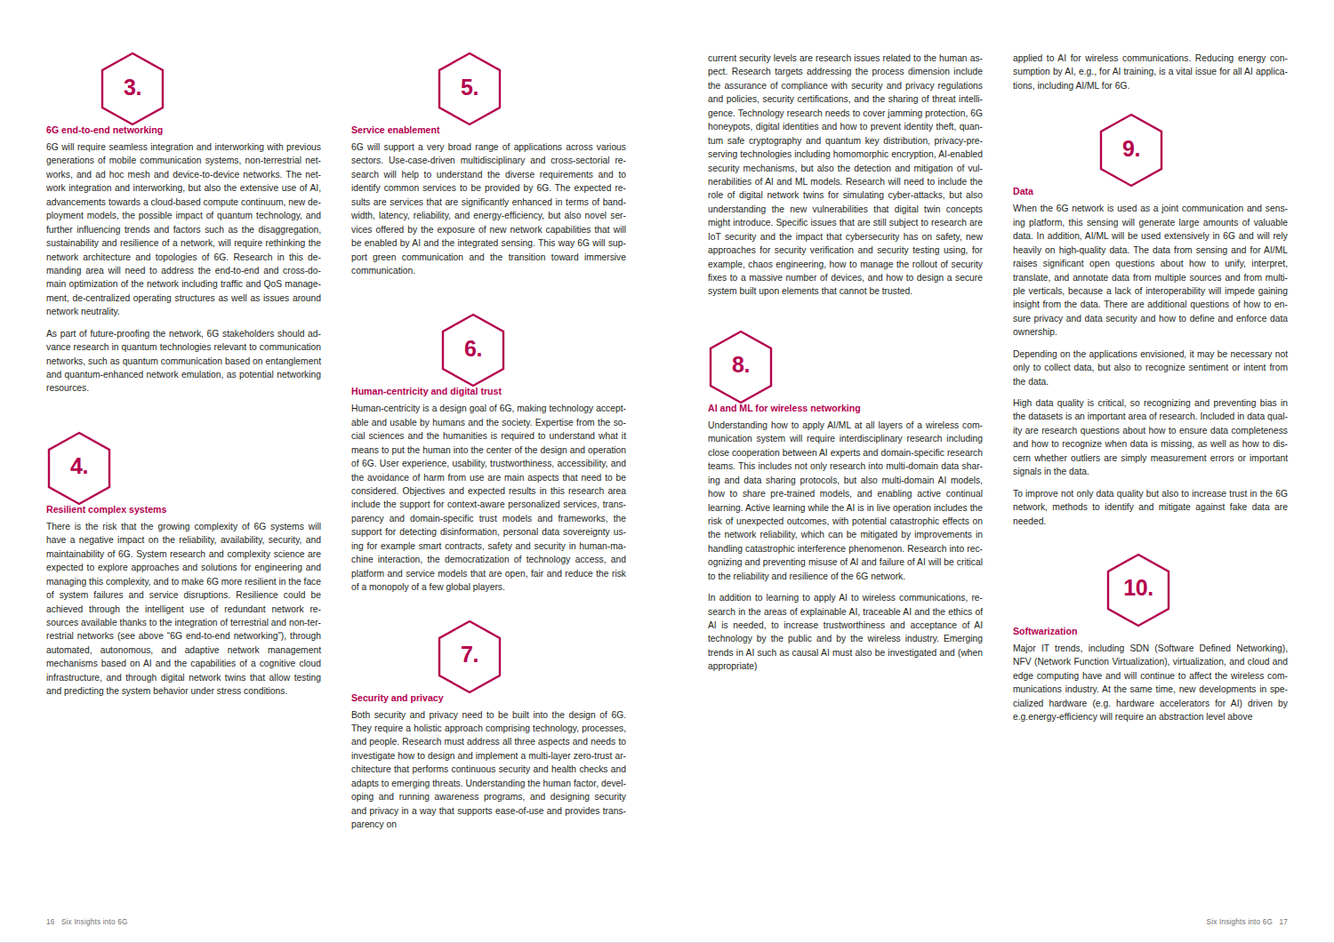3.
6G end-to-end networking
6G will require seamless integration and interworking with previous generations of mobile communication systems, non-terrestrial networks, and ad hoc mesh and device-to-device networks. The network integration and interworking, but also the extensive use of AI, advancements towards a cloud-based compute continuum, new deployment models, the possible impact of quantum technology, and further influencing trends and factors such as the disaggregation, sustainability and resilience of a network, will require rethinking the network architecture and topologies of 6G. Research in this demanding area will need to address the end-to-end and cross-domain optimization of the network including traffic and QoS management, de-centralized operating structures as well as issues around network neutrality.
As part of future-proofing the network, 6G stakeholders should advance research in quantum technologies relevant to communication networks, such as quantum communication based on entanglement and quantum-enhanced network emulation, as potential networking resources.
4.
Resilient complex systems
There is the risk that the growing complexity of 6G systems will have a negative impact on the reliability, availability, security, and maintainability of 6G. System research and complexity science are expected to explore approaches and solutions for engineering and managing this complexity, and to make 6G more resilient in the face of system failures and service disruptions. Resilience could be achieved through the intelligent use of redundant network resources available thanks to the integration of terrestrial and non-terrestrial networks (see above “6G end-to-end networking”), through automated, autonomous, and adaptive network management mechanisms based on AI and the capabilities of a cognitive cloud infrastructure, and through digital network twins that allow testing and predicting the system behavior under stress conditions.
5.
Service enablement
6G will support a very broad range of applications across various sectors. Use-case-driven multidisciplinary and cross-sectorial research will help to understand the diverse requirements and to identify common services to be provided by 6G. The expected results are services that are significantly enhanced in terms of bandwidth, latency, reliability, and energy-efficiency, but also novel services offered by the exposure of new network capabilities that will be enabled by AI and the integrated sensing. This way 6G will support green communication and the transition toward immersive communication.
6.
Human-centricity and digital trust
Human-centricity is a design goal of 6G, making technology acceptable and usable by humans and the society. Expertise from the social sciences and the humanities is required to understand what it means to put the human into the center of the design and operation of 6G. User experience, usability, trustworthiness, accessibility, and the avoidance of harm from use are main aspects that need to be considered. Objectives and expected results in this research area include the support for context-aware personalized services, transparency and domain-specific trust models and frameworks, the support for detecting disinformation, personal data sovereignty using for example smart contracts, safety and security in human-machine interaction, the democratization of technology access, and platform and service models that are open, fair and reduce the risk of a monopoly of a few global players.
7.
Security and privacy
Both security and privacy need to be built into the design of 6G. They require a holistic approach comprising technology, processes, and people. Research must address all three aspects and needs to investigate how to design and implement a multi-layer zero-trust architecture that performs continuous security and health checks and adapts to emerging threats. Understanding the human factor, developing and running awareness programs, and designing security and privacy in a way that supports ease-of-use and provides transparency on
16 Six Insights into 6G
current security levels are research issues related to the human aspect. Research targets addressing the process dimension include the assurance of compliance with security and privacy regulations and policies, security certifications, and the sharing of threat intelligence. Technology research needs to cover jamming protection, 6G honeypots, digital identities and how to prevent identity theft, quantum safe cryptography and quantum key distribution, privacy-preserving technologies including homomorphic encryption, AI-enabled security mechanisms, but also the detection and mitigation of vulnerabilities of AI and ML models. Research will need to include the role of digital network twins for simulating cyber-attacks, but also understanding the new vulnerabilities that digital twin concepts might introduce. Specific issues that are still subject to research are IoT security and the impact that cybersecurity has on safety, new approaches for security verification and security testing using, for example, chaos engineering, how to manage the rollout of security fixes to a massive number of devices, and how to design a secure system built upon elements that cannot be trusted.
8.
AI and ML for wireless networking
Understanding how to apply AI/ML at all layers of a wireless communication system will require interdisciplinary research including close cooperation between AI experts and domain-specific research teams. This includes not only research into multi-domain data sharing and data sharing protocols, but also multi-domain AI models, how to share pre-trained models, and enabling active continual learning. Active learning while the AI is in live operation includes the risk of unexpected outcomes, with potential catastrophic effects on the network reliability, which can be mitigated by improvements in handling catastrophic interference phenomenon. Research into recognizing and preventing misuse of AI and failure of AI will be critical to the reliability and resilience of the 6G network.
In addition to learning to apply AI to wireless communications, research in the areas of explainable AI, traceable AI and the ethics of AI is needed, to increase trustworthiness and acceptance of AI technology by the public and by the wireless industry. Emerging trends in AI such as causal AI must also be investigated and (when appropriate)
applied to AI for wireless communications. Reducing energy consumption by AI, e.g., for AI training, is a vital issue for all AI applications, including AI/ML for 6G.
9.
Data
When the 6G network is used as a joint communication and sensing platform, this sensing will generate large amounts of valuable data. In addition, AI/ML will be used extensively in 6G and will rely heavily on high-quality data. The data from sensing and for AI/ML raises significant open questions about how to unify, interpret, translate, and annotate data from multiple sources and from multiple verticals, because a lack of interoperability will impede gaining insight from the data. There are additional questions of how to ensure privacy and data security and how to define and enforce data ownership.
Depending on the applications envisioned, it may be necessary not only to collect data, but also to recognize sentiment or intent from the data.
High data quality is critical, so recognizing and preventing bias in the datasets is an important area of research. Included in data quality are research questions about how to ensure data completeness and how to recognize when data is missing, as well as how to discern whether outliers are simply measurement errors or important signals in the data.
To improve not only data quality but also to increase trust in the 6G network, methods to identify and mitigate against fake data are needed.
10.
Softwarization
Major IT trends, including SDN (Software Defined Networking), NFV (Network Function Virtualization), virtualization, and cloud and edge computing have and will continue to affect the wireless communications industry. At the same time, new developments in specialized hardware (e.g. hardware accelerators for AI) driven by e.g.energy-efficiency will require an abstraction level above
Six Insights into 6G 17